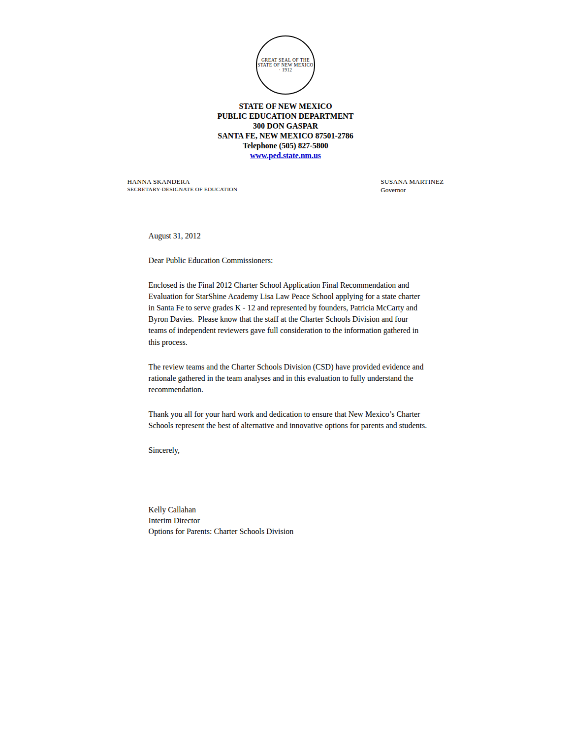GREAT SEAL OF THE STATE OF NEW MEXICO · 1912
STATE OF NEW MEXICO
PUBLIC EDUCATION DEPARTMENT
300 DON GASPAR
SANTA FE, NEW MEXICO 87501-2786
Telephone (505) 827-5800
www.ped.state.nm.us
HANNA SKANDERA
Secretary-Designate of Education
SUSANA MARTINEZ
Governor
August 31, 2012
Dear Public Education Commissioners:
Enclosed is the Final 2012 Charter School Application Final Recommendation and Evaluation for StarShine Academy Lisa Law Peace School applying for a state charter in Santa Fe to serve grades K - 12 and represented by founders, Patricia McCarty and Byron Davies. Please know that the staff at the Charter Schools Division and four teams of independent reviewers gave full consideration to the information gathered in this process.
The review teams and the Charter Schools Division (CSD) have provided evidence and rationale gathered in the team analyses and in this evaluation to fully understand the recommendation.
Thank you all for your hard work and dedication to ensure that New Mexico’s Charter Schools represent the best of alternative and innovative options for parents and students.
Sincerely,
Kelly Callahan
Interim Director
Options for Parents: Charter Schools Division